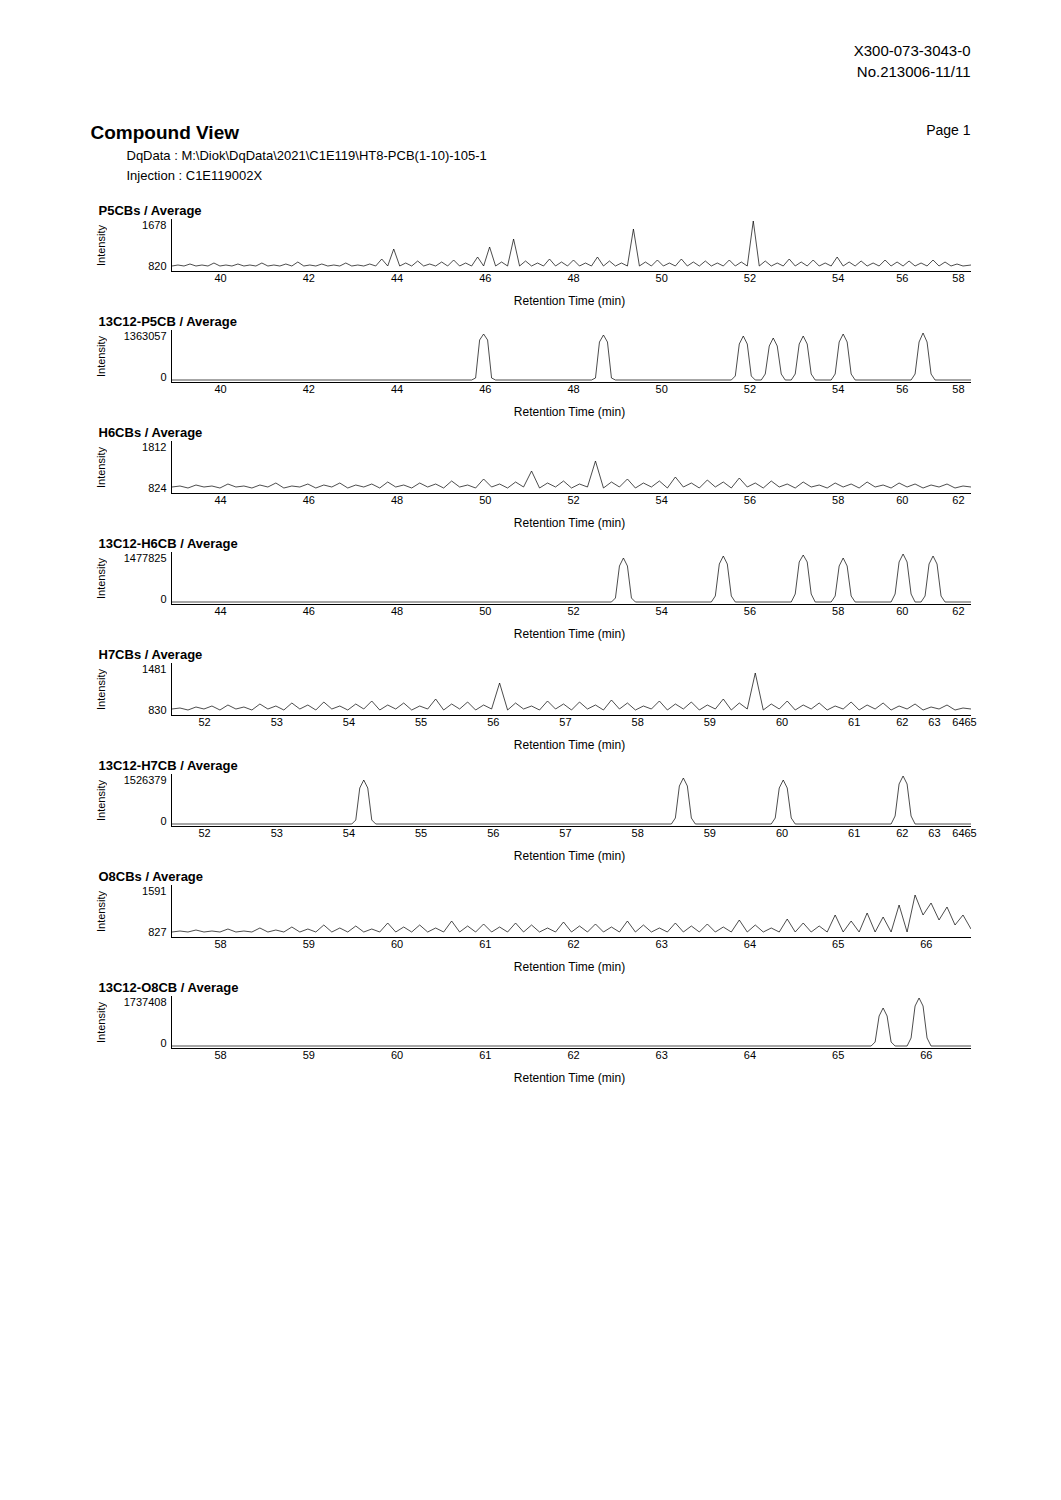X300-073-3043-0
No.213006-11/11
Compound View
Page 1
DqData : M:\Diok\DqData\2021\C1E119\HT8-PCB(1-10)-105-1
Injection : C1E119002X
P5CBs / Average
Intensity
1678 820
40 42 44 46 48 50 52 54 56 58
Retention Time (min)
13C12-P5CB / Average
Intensity
1363057 0
40 42 44 46 48 50 52 54 56 58
Retention Time (min)
H6CBs / Average
Intensity
1812 824
44 46 48 50 52 54 56 58 60 62
Retention Time (min)
13C12-H6CB / Average
Intensity
1477825 0
44 46 48 50 52 54 56 58 60 62
Retention Time (min)
H7CBs / Average
Intensity
1481 830
52 53 54 55 56 57 58 59 60 61 62 63 64 65
Retention Time (min)
13C12-H7CB / Average
Intensity
1526379 0
52 53 54 55 56 57 58 59 60 61 62 63 64 65
Retention Time (min)
O8CBs / Average
Intensity
1591 827
58 59 60 61 62 63 64 65 66
Retention Time (min)
13C12-O8CB / Average
Intensity
1737408 0
58 59 60 61 62 63 64 65 66
Retention Time (min)